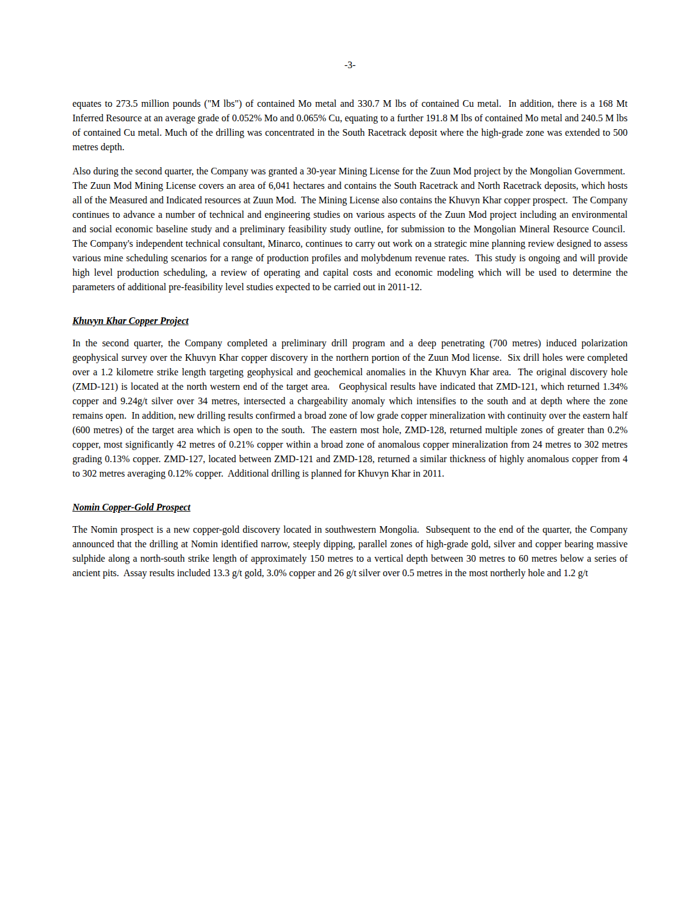-3-
equates to 273.5 million pounds ("M lbs") of contained Mo metal and 330.7 M lbs of contained Cu metal. In addition, there is a 168 Mt Inferred Resource at an average grade of 0.052% Mo and 0.065% Cu, equating to a further 191.8 M lbs of contained Mo metal and 240.5 M lbs of contained Cu metal. Much of the drilling was concentrated in the South Racetrack deposit where the high-grade zone was extended to 500 metres depth.
Also during the second quarter, the Company was granted a 30-year Mining License for the Zuun Mod project by the Mongolian Government. The Zuun Mod Mining License covers an area of 6,041 hectares and contains the South Racetrack and North Racetrack deposits, which hosts all of the Measured and Indicated resources at Zuun Mod. The Mining License also contains the Khuvyn Khar copper prospect. The Company continues to advance a number of technical and engineering studies on various aspects of the Zuun Mod project including an environmental and social economic baseline study and a preliminary feasibility study outline, for submission to the Mongolian Mineral Resource Council. The Company's independent technical consultant, Minarco, continues to carry out work on a strategic mine planning review designed to assess various mine scheduling scenarios for a range of production profiles and molybdenum revenue rates. This study is ongoing and will provide high level production scheduling, a review of operating and capital costs and economic modeling which will be used to determine the parameters of additional pre-feasibility level studies expected to be carried out in 2011-12.
Khuvyn Khar Copper Project
In the second quarter, the Company completed a preliminary drill program and a deep penetrating (700 metres) induced polarization geophysical survey over the Khuvyn Khar copper discovery in the northern portion of the Zuun Mod license. Six drill holes were completed over a 1.2 kilometre strike length targeting geophysical and geochemical anomalies in the Khuvyn Khar area. The original discovery hole (ZMD-121) is located at the north western end of the target area. Geophysical results have indicated that ZMD-121, which returned 1.34% copper and 9.24g/t silver over 34 metres, intersected a chargeability anomaly which intensifies to the south and at depth where the zone remains open. In addition, new drilling results confirmed a broad zone of low grade copper mineralization with continuity over the eastern half (600 metres) of the target area which is open to the south. The eastern most hole, ZMD-128, returned multiple zones of greater than 0.2% copper, most significantly 42 metres of 0.21% copper within a broad zone of anomalous copper mineralization from 24 metres to 302 metres grading 0.13% copper. ZMD-127, located between ZMD-121 and ZMD-128, returned a similar thickness of highly anomalous copper from 4 to 302 metres averaging 0.12% copper. Additional drilling is planned for Khuvyn Khar in 2011.
Nomin Copper-Gold Prospect
The Nomin prospect is a new copper-gold discovery located in southwestern Mongolia. Subsequent to the end of the quarter, the Company announced that the drilling at Nomin identified narrow, steeply dipping, parallel zones of high-grade gold, silver and copper bearing massive sulphide along a north-south strike length of approximately 150 metres to a vertical depth between 30 metres to 60 metres below a series of ancient pits. Assay results included 13.3 g/t gold, 3.0% copper and 26 g/t silver over 0.5 metres in the most northerly hole and 1.2 g/t